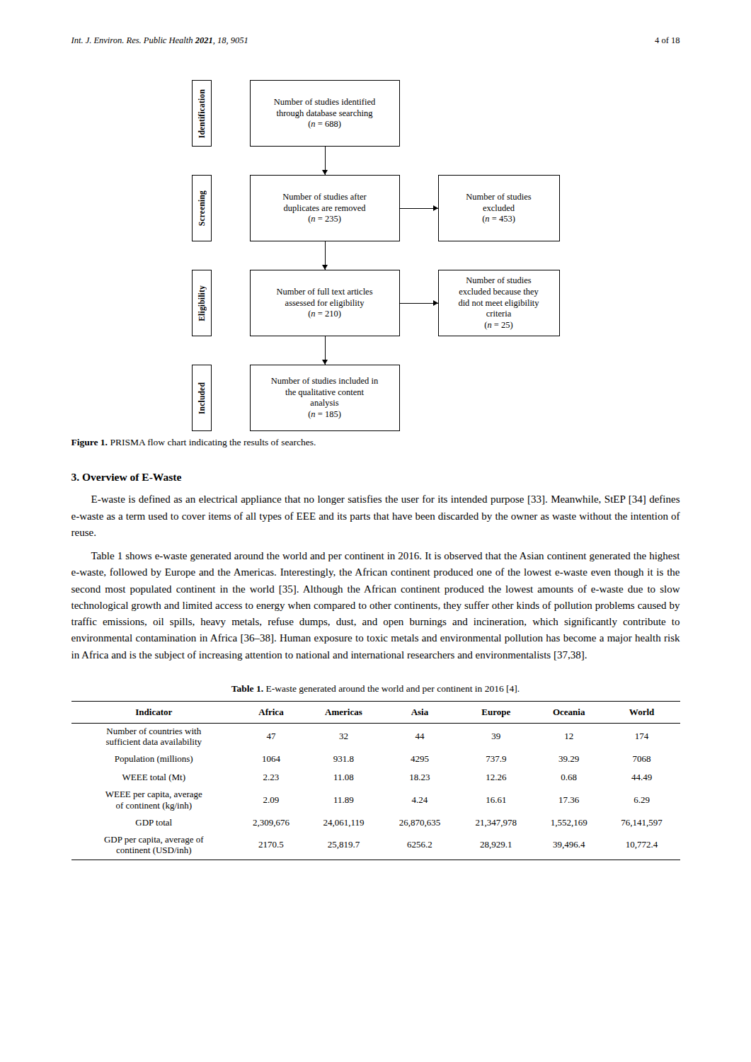Int. J. Environ. Res. Public Health 2021, 18, 9051
4 of 18
| Identification | | Number of studies identified through database searching ( n = 688) | | |
| Screening | | Number of studies after duplicates are removed ( n = 235) | | Number of studies excluded ( n = 453) |
| Eligibility | | Number of full text articles assessed for eligibility ( n = 210) | | Number of studies excluded because they did not meet eligibility criteria ( n = 25) |
| Included | | Number of studies included in the qualitative content analysis ( n = 185) | | |
Figure 1. PRISMA flow chart indicating the results of searches.
3. Overview of E-Waste
E-waste is defined as an electrical appliance that no longer satisfies the user for its intended purpose [33]. Meanwhile, StEP [34] defines e-waste as a term used to cover items of all types of EEE and its parts that have been discarded by the owner as waste without the intention of reuse.
Table 1 shows e-waste generated around the world and per continent in 2016. It is observed that the Asian continent generated the highest e-waste, followed by Europe and the Americas. Interestingly, the African continent produced one of the lowest e-waste even though it is the second most populated continent in the world [35]. Although the African continent produced the lowest amounts of e-waste due to slow technological growth and limited access to energy when compared to other continents, they suffer other kinds of pollution problems caused by traffic emissions, oil spills, heavy metals, refuse dumps, dust, and open burnings and incineration, which significantly contribute to environmental contamination in Africa [36–38]. Human exposure to toxic metals and environmental pollution has become a major health risk in Africa and is the subject of increasing attention to national and international researchers and environmentalists [37,38].
Table 1. E-waste generated around the world and per continent in 2016 [4].
| Indicator | Africa | Americas | Asia | Europe | Oceania | World |
| --- | --- | --- | --- | --- | --- | --- |
| Number of countries with sufficient data availability | 47 | 32 | 44 | 39 | 12 | 174 |
| Population (millions) | 1064 | 931.8 | 4295 | 737.9 | 39.29 | 7068 |
| WEEE total (Mt) | 2.23 | 11.08 | 18.23 | 12.26 | 0.68 | 44.49 |
| WEEE per capita, average of continent (kg/inh) | 2.09 | 11.89 | 4.24 | 16.61 | 17.36 | 6.29 |
| GDP total | 2,309,676 | 24,061,119 | 26,870,635 | 21,347,978 | 1,552,169 | 76,141,597 |
| GDP per capita, average of continent (USD/inh) | 2170.5 | 25,819.7 | 6256.2 | 28,929.1 | 39,496.4 | 10,772.4 |